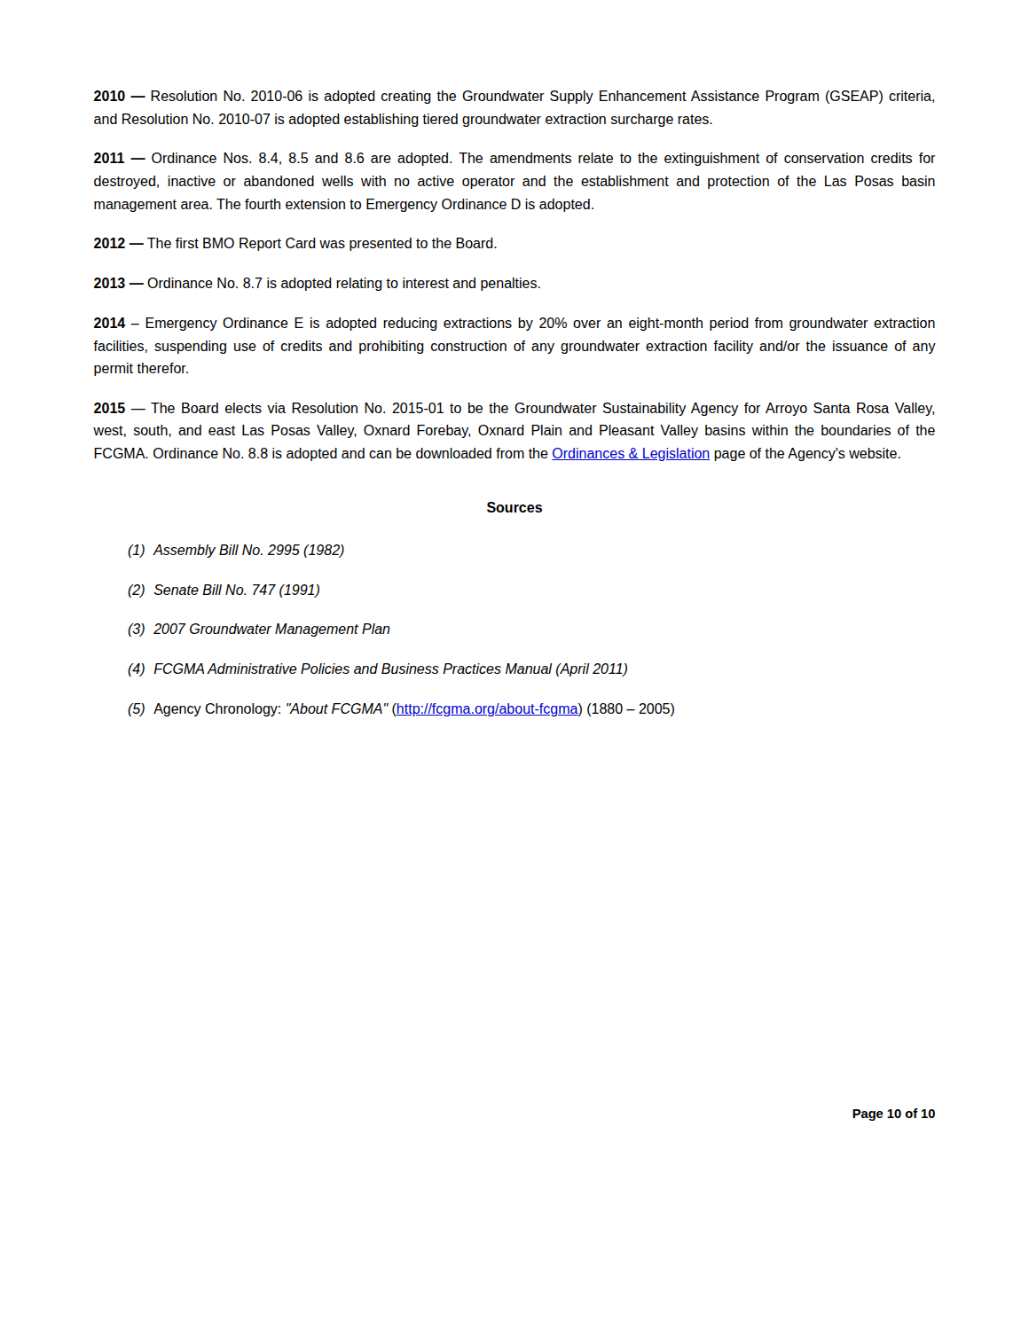2010 — Resolution No. 2010-06 is adopted creating the Groundwater Supply Enhancement Assistance Program (GSEAP) criteria, and Resolution No. 2010-07 is adopted establishing tiered groundwater extraction surcharge rates.
2011 — Ordinance Nos. 8.4, 8.5 and 8.6 are adopted. The amendments relate to the extinguishment of conservation credits for destroyed, inactive or abandoned wells with no active operator and the establishment and protection of the Las Posas basin management area. The fourth extension to Emergency Ordinance D is adopted.
2012 — The first BMO Report Card was presented to the Board.
2013 — Ordinance No. 8.7 is adopted relating to interest and penalties.
2014 – Emergency Ordinance E is adopted reducing extractions by 20% over an eight-month period from groundwater extraction facilities, suspending use of credits and prohibiting construction of any groundwater extraction facility and/or the issuance of any permit therefor.
2015 — The Board elects via Resolution No. 2015-01 to be the Groundwater Sustainability Agency for Arroyo Santa Rosa Valley, west, south, and east Las Posas Valley, Oxnard Forebay, Oxnard Plain and Pleasant Valley basins within the boundaries of the FCGMA. Ordinance No. 8.8 is adopted and can be downloaded from the Ordinances & Legislation page of the Agency's website.
Sources
Assembly Bill No. 2995 (1982)
Senate Bill No. 747 (1991)
2007 Groundwater Management Plan
FCGMA Administrative Policies and Business Practices Manual (April 2011)
Agency Chronology: "About FCGMA" (http://fcgma.org/about-fcgma) (1880 – 2005)
Page 10 of 10